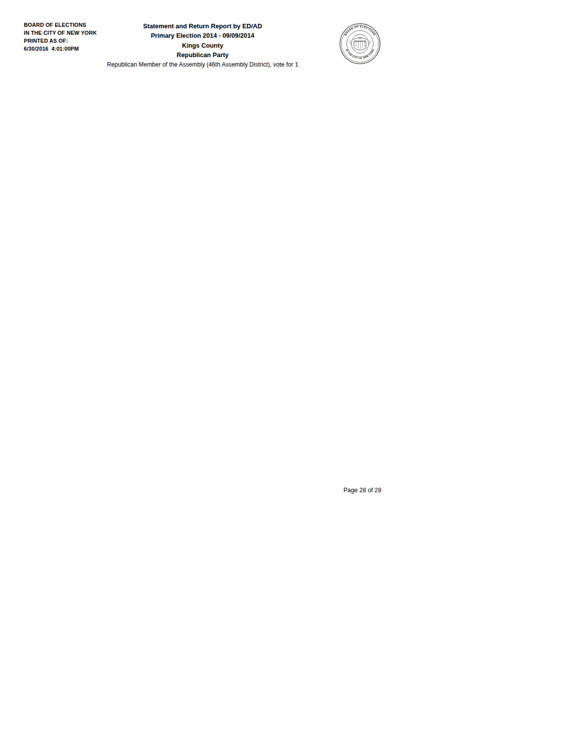BOARD OF ELECTIONS
IN THE CITY OF NEW YORK
PRINTED AS OF:
6/30/2016 4:01:00PM
Statement and Return Report by ED/AD
Primary Election 2014 - 09/09/2014
Kings County
Republican Party
Republican Member of the Assembly (46th Assembly District), vote for 1
BOARD OF ELECTIONS IN THE CITY OF NEW YORK
Page 28 of 28